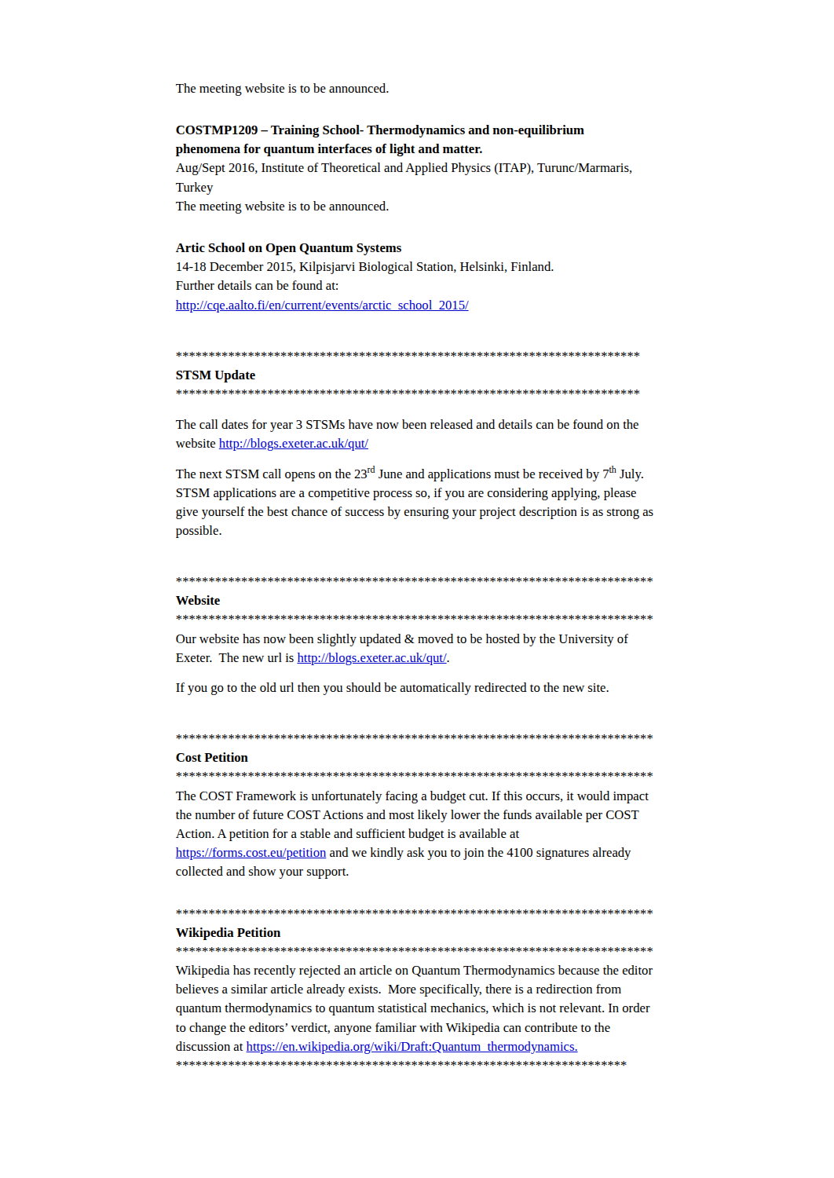The meeting website is to be announced.
COSTMP1209 – Training School- Thermodynamics and non-equilibrium
phenomena for quantum interfaces of light and matter.
Aug/Sept 2016, Institute of Theoretical and Applied Physics (ITAP), Turunc/Marmaris,
Turkey
The meeting website is to be announced.
Artic School on Open Quantum Systems
14-18 December 2015, Kilpisjarvi Biological Station, Helsinki, Finland.
Further details can be found at:
http://cqe.aalto.fi/en/current/events/arctic_school_2015/
***********************************************************************
STSM Update
***********************************************************************
The call dates for year 3 STSMs have now been released and details can be found on the website http://blogs.exeter.ac.uk/qut/
The next STSM call opens on the 23rd June and applications must be received by 7th July. STSM applications are a competitive process so, if you are considering applying, please give yourself the best chance of success by ensuring your project description is as strong as possible.
*************************************************************************
Website
*************************************************************************
Our website has now been slightly updated & moved to be hosted by the University of Exeter. The new url is http://blogs.exeter.ac.uk/qut/.
If you go to the old url then you should be automatically redirected to the new site.
*************************************************************************
Cost Petition
*************************************************************************
The COST Framework is unfortunately facing a budget cut. If this occurs, it would impact the number of future COST Actions and most likely lower the funds available per COST Action. A petition for a stable and sufficient budget is available at https://forms.cost.eu/petition and we kindly ask you to join the 4100 signatures already collected and show your support.
*************************************************************************
Wikipedia Petition
*************************************************************************
Wikipedia has recently rejected an article on Quantum Thermodynamics because the editor believes a similar article already exists. More specifically, there is a redirection from quantum thermodynamics to quantum statistical mechanics, which is not relevant. In order to change the editors’ verdict, anyone familiar with Wikipedia can contribute to the discussion at https://en.wikipedia.org/wiki/Draft:Quantum_thermodynamics.
*********************************************************************